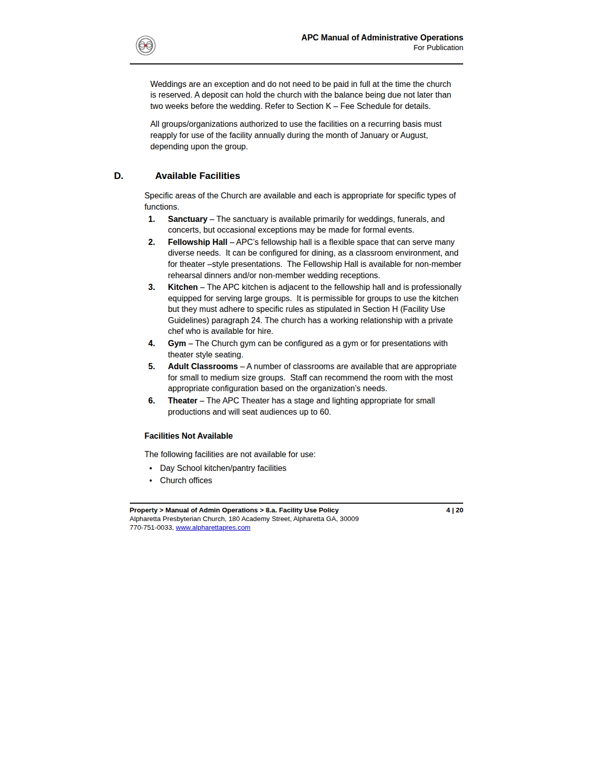APC Manual of Administrative Operations
For Publication
Weddings are an exception and do not need to be paid in full at the time the church is reserved. A deposit can hold the church with the balance being due not later than two weeks before the wedding. Refer to Section K – Fee Schedule for details.
All groups/organizations authorized to use the facilities on a recurring basis must reapply for use of the facility annually during the month of January or August, depending upon the group.
D. Available Facilities
Specific areas of the Church are available and each is appropriate for specific types of functions.
1. Sanctuary – The sanctuary is available primarily for weddings, funerals, and concerts, but occasional exceptions may be made for formal events.
2. Fellowship Hall – APC’s fellowship hall is a flexible space that can serve many diverse needs. It can be configured for dining, as a classroom environment, and for theater –style presentations. The Fellowship Hall is available for non-member rehearsal dinners and/or non-member wedding receptions.
3. Kitchen – The APC kitchen is adjacent to the fellowship hall and is professionally equipped for serving large groups. It is permissible for groups to use the kitchen but they must adhere to specific rules as stipulated in Section H (Facility Use Guidelines) paragraph 24. The church has a working relationship with a private chef who is available for hire.
4. Gym – The Church gym can be configured as a gym or for presentations with theater style seating.
5. Adult Classrooms – A number of classrooms are available that are appropriate for small to medium size groups. Staff can recommend the room with the most appropriate configuration based on the organization’s needs.
6. Theater – The APC Theater has a stage and lighting appropriate for small productions and will seat audiences up to 60.
Facilities Not Available
The following facilities are not available for use:
Day School kitchen/pantry facilities
Church offices
Property > Manual of Admin Operations > 8.a. Facility Use Policy
Alpharetta Presbyterian Church, 180 Academy Street, Alpharetta GA, 30009
770-751-0033, www.alpharettapres.com
4 | 20